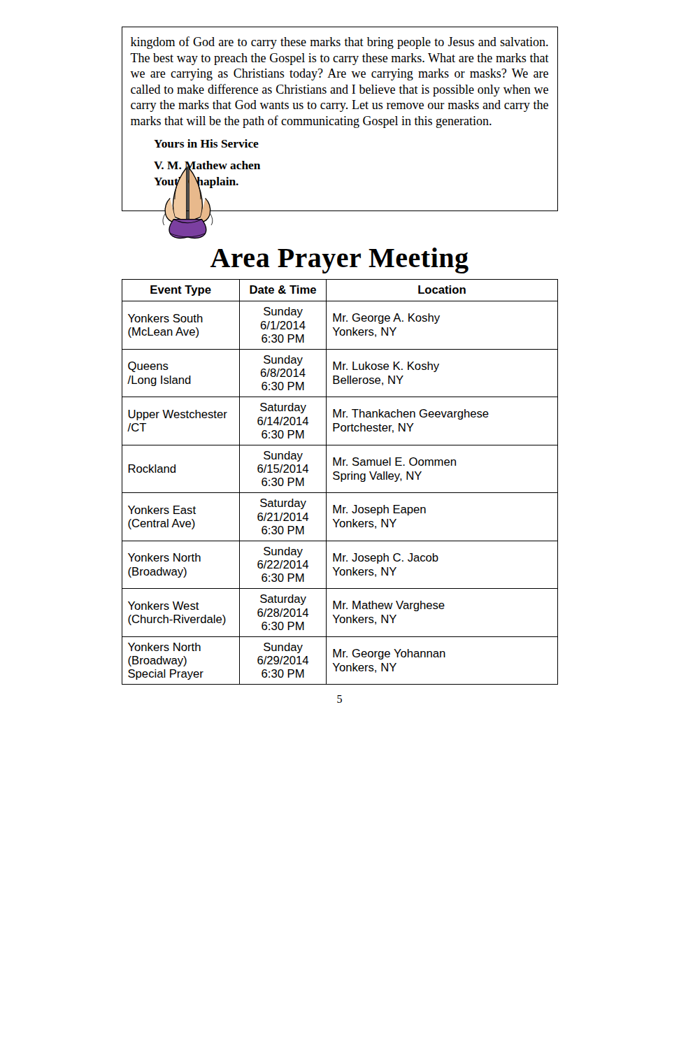kingdom of God are to carry these marks that bring people to Jesus and salvation. The best way to preach the Gospel is to carry these marks. What are the marks that we are carrying as Christians today? Are we carrying marks or masks? We are called to make difference as Christians and I believe that is possible only when we carry the marks that God wants us to carry. Let us remove our masks and carry the marks that will be the path of communicating Gospel in this generation.
Yours in His Service
V. M. Mathew achen
Youth Chaplain.
Area Prayer Meeting
| Event Type | Date & Time | Location |
| --- | --- | --- |
| Yonkers South (McLean Ave) | Sunday 6/1/2014 6:30 PM | Mr. George A. Koshy Yonkers, NY |
| Queens /Long Island | Sunday 6/8/2014 6:30 PM | Mr. Lukose K. Koshy Bellerose, NY |
| Upper Westchester /CT | Saturday 6/14/2014 6:30 PM | Mr. Thankachen Geevarghese Portchester, NY |
| Rockland | Sunday 6/15/2014 6:30 PM | Mr. Samuel E. Oommen Spring Valley, NY |
| Yonkers East (Central Ave) | Saturday 6/21/2014 6:30 PM | Mr. Joseph Eapen Yonkers, NY |
| Yonkers North (Broadway) | Sunday 6/22/2014 6:30 PM | Mr. Joseph C. Jacob Yonkers, NY |
| Yonkers West (Church-Riverdale) | Saturday 6/28/2014 6:30 PM | Mr. Mathew Varghese Yonkers, NY |
| Yonkers North (Broadway) Special Prayer | Sunday 6/29/2014 6:30 PM | Mr. George Yohannan Yonkers, NY |
5